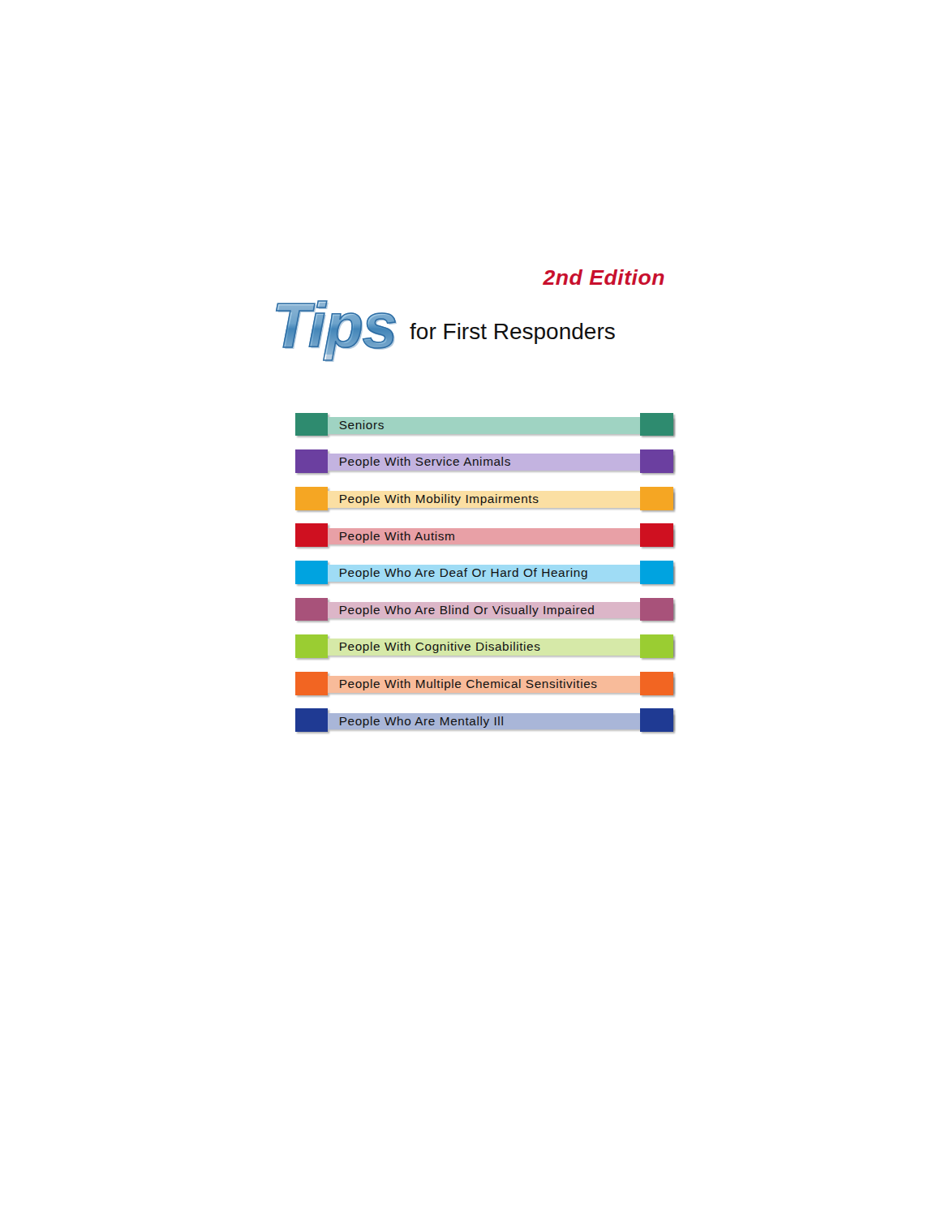2nd Edition
Tips for First Responders
Seniors
People With Service Animals
People With Mobility Impairments
People With Autism
People Who Are Deaf Or Hard Of Hearing
People Who Are Blind Or Visually Impaired
People With Cognitive Disabilities
People With Multiple Chemical Sensitivities
People Who Are Mentally Ill